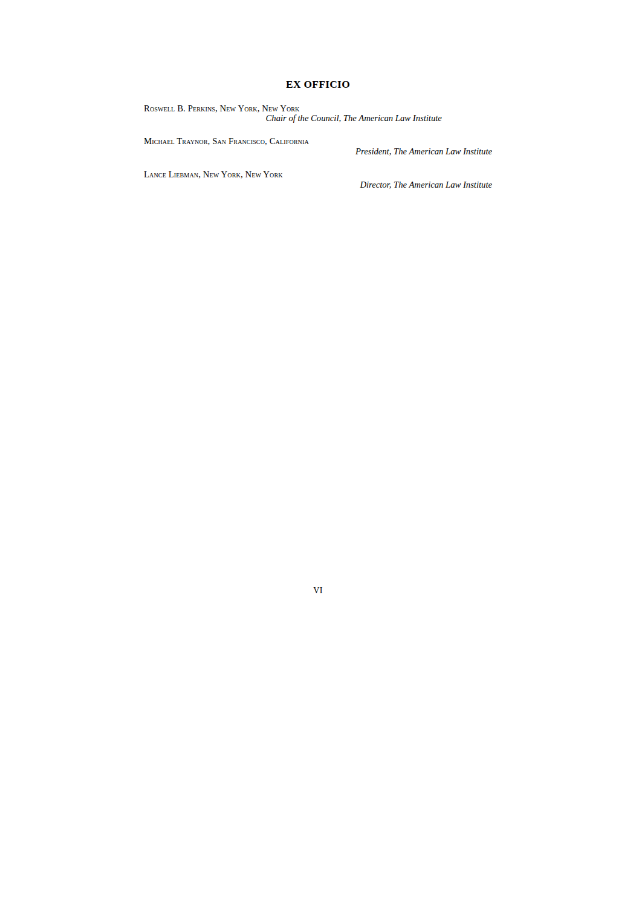EX OFFICIO
Roswell B. Perkins, New York, New York Chair of the Council, The American Law Institute
Michael Traynor, San Francisco, California President, The American Law Institute
Lance Liebman, New York, New York Director, The American Law Institute
VI